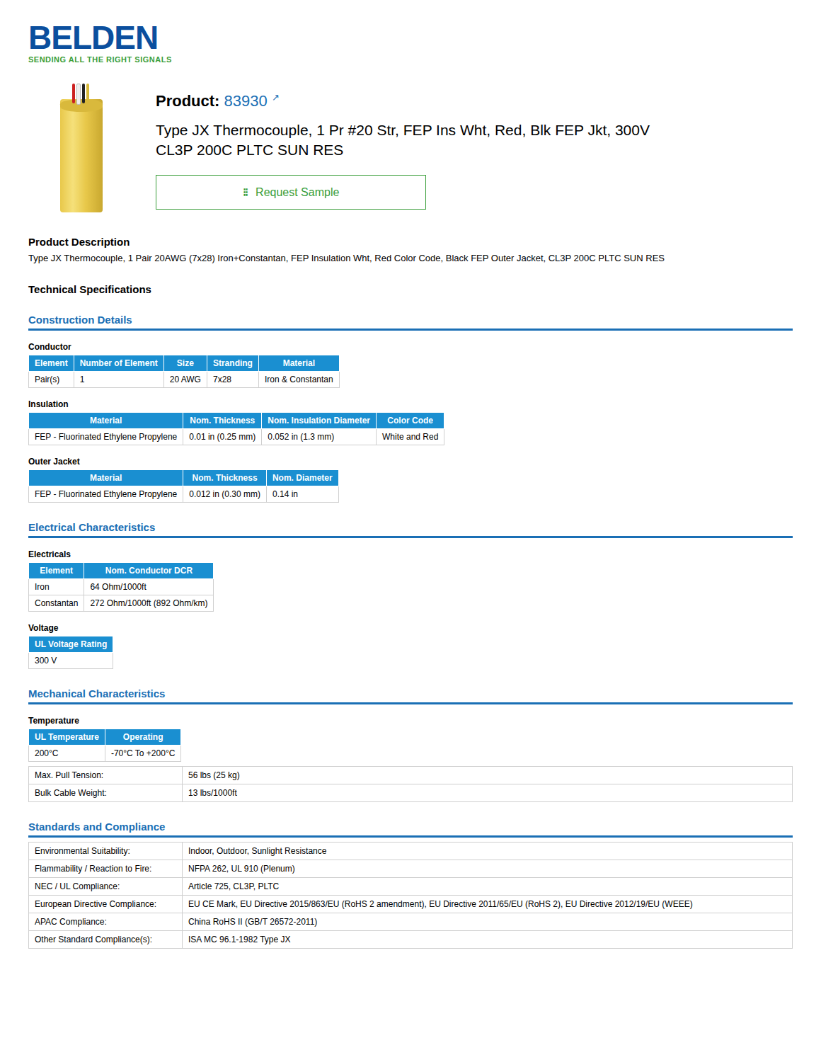BELDEN
SENDING ALL THE RIGHT SIGNALS
Product: 83930 ↗
Type JX Thermocouple, 1 Pr #20 Str, FEP Ins Wht, Red, Blk FEP Jkt, 300V CL3P 200C PLTC SUN RES
⁝⁝ Request Sample
Product Description
Type JX Thermocouple, 1 Pair 20AWG (7x28) Iron+Constantan, FEP Insulation Wht, Red Color Code, Black FEP Outer Jacket, CL3P 200C PLTC SUN RES
Technical Specifications
Construction Details
Conductor
| Element | Number of Element | Size | Stranding | Material |
| --- | --- | --- | --- | --- |
| Pair(s) | 1 | 20 AWG | 7x28 | Iron & Constantan |
Insulation
| Material | Nom. Thickness | Nom. Insulation Diameter | Color Code |
| --- | --- | --- | --- |
| FEP - Fluorinated Ethylene Propylene | 0.01 in (0.25 mm) | 0.052 in (1.3 mm) | White and Red |
Outer Jacket
| Material | Nom. Thickness | Nom. Diameter |
| --- | --- | --- |
| FEP - Fluorinated Ethylene Propylene | 0.012 in (0.30 mm) | 0.14 in |
Electrical Characteristics
Electricals
| Element | Nom. Conductor DCR |
| --- | --- |
| Iron | 64 Ohm/1000ft |
| Constantan | 272 Ohm/1000ft (892 Ohm/km) |
Voltage
| UL Voltage Rating |
| --- |
| 300 V |
Mechanical Characteristics
Temperature
| UL Temperature | Operating |
| --- | --- |
| 200°C | -70°C To +200°C |
| Max. Pull Tension: | 56 lbs (25 kg) |
| Bulk Cable Weight: | 13 lbs/1000ft |
Standards and Compliance
| Environmental Suitability: | Indoor, Outdoor, Sunlight Resistance |
| Flammability / Reaction to Fire: | NFPA 262, UL 910 (Plenum) |
| NEC / UL Compliance: | Article 725, CL3P, PLTC |
| European Directive Compliance: | EU CE Mark, EU Directive 2015/863/EU (RoHS 2 amendment), EU Directive 2011/65/EU (RoHS 2), EU Directive 2012/19/EU (WEEE) |
| APAC Compliance: | China RoHS II (GB/T 26572-2011) |
| Other Standard Compliance(s): | ISA MC 96.1-1982 Type JX |